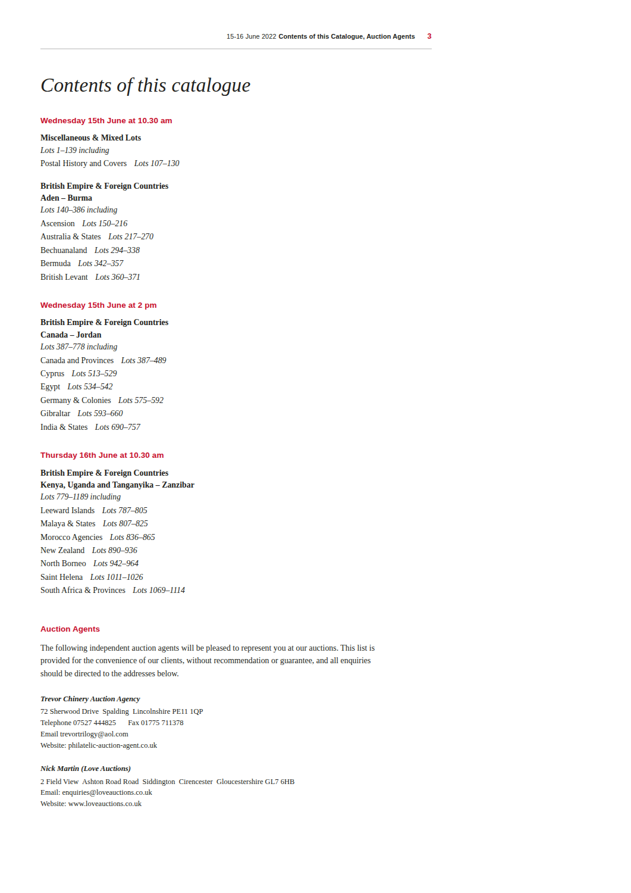15-16 June 2022 Contents of this Catalogue, Auction Agents 3
Contents of this catalogue
Wednesday 15th June at 10.30 am
Miscellaneous & Mixed Lots
Lots 1–139 including
Postal History and CoversLots 107–130
British Empire & Foreign Countries
Aden – Burma
Lots 140–386 including
AscensionLots 150–216
Australia & StatesLots 217–270
BechuanalandLots 294–338
BermudaLots 342–357
British LevantLots 360–371
Wednesday 15th June at 2 pm
British Empire & Foreign Countries
Canada – Jordan
Lots 387–778 including
Canada and ProvincesLots 387–489
CyprusLots 513–529
EgyptLots 534–542
Germany & ColoniesLots 575–592
GibraltarLots 593–660
India & StatesLots 690–757
Thursday 16th June at 10.30 am
British Empire & Foreign Countries
Kenya, Uganda and Tanganyika – Zanzibar
Lots 779–1189 including
Leeward IslandsLots 787–805
Malaya & StatesLots 807–825
Morocco AgenciesLots 836–865
New ZealandLots 890–936
North BorneoLots 942–964
Saint HelenaLots 1011–1026
South Africa & ProvincesLots 1069–1114
Auction Agents
The following independent auction agents will be pleased to represent you at our auctions. This list is provided for the convenience of our clients, without recommendation or guarantee, and all enquiries should be directed to the addresses below.
Trevor Chinery Auction Agency
72 Sherwood Drive Spalding Lincolnshire PE11 1QP
Telephone 07527 444825Fax 01775 711378
Email trevortrilogy@aol.com
Website: philatelic-auction-agent.co.uk
Nick Martin (Love Auctions)
2 Field View Ashton Road Road Siddington Cirencester Gloucestershire GL7 6HB
Email: enquiries@loveauctions.co.uk
Website: www.loveauctions.co.uk